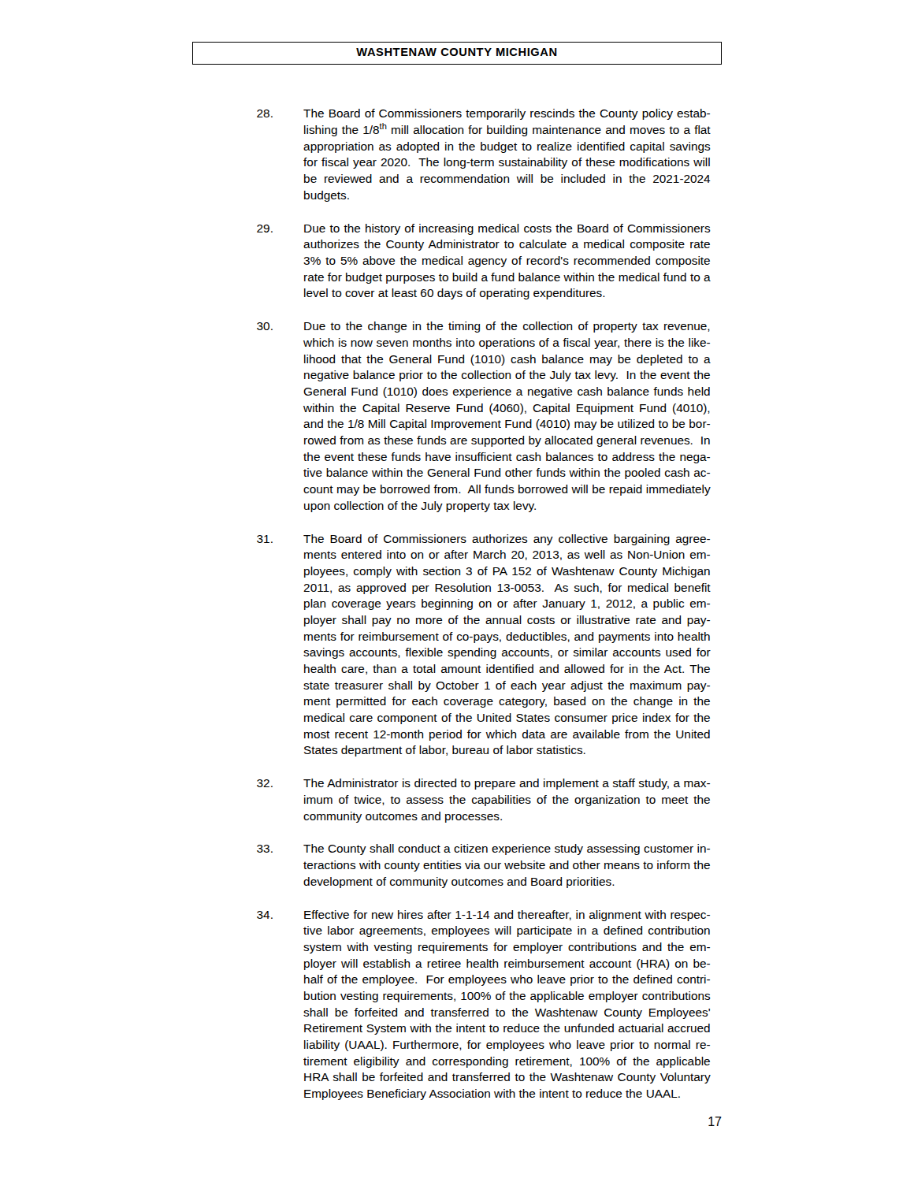WASHTENAW COUNTY MICHIGAN
The Board of Commissioners temporarily rescinds the County policy establishing the 1/8th mill allocation for building maintenance and moves to a flat appropriation as adopted in the budget to realize identified capital savings for fiscal year 2020. The long-term sustainability of these modifications will be reviewed and a recommendation will be included in the 2021-2024 budgets.
Due to the history of increasing medical costs the Board of Commissioners authorizes the County Administrator to calculate a medical composite rate 3% to 5% above the medical agency of record's recommended composite rate for budget purposes to build a fund balance within the medical fund to a level to cover at least 60 days of operating expenditures.
Due to the change in the timing of the collection of property tax revenue, which is now seven months into operations of a fiscal year, there is the likelihood that the General Fund (1010) cash balance may be depleted to a negative balance prior to the collection of the July tax levy. In the event the General Fund (1010) does experience a negative cash balance funds held within the Capital Reserve Fund (4060), Capital Equipment Fund (4010), and the 1/8 Mill Capital Improvement Fund (4010) may be utilized to be borrowed from as these funds are supported by allocated general revenues. In the event these funds have insufficient cash balances to address the negative balance within the General Fund other funds within the pooled cash account may be borrowed from. All funds borrowed will be repaid immediately upon collection of the July property tax levy.
The Board of Commissioners authorizes any collective bargaining agreements entered into on or after March 20, 2013, as well as Non-Union employees, comply with section 3 of PA 152 of Washtenaw County Michigan 2011, as approved per Resolution 13-0053. As such, for medical benefit plan coverage years beginning on or after January 1, 2012, a public employer shall pay no more of the annual costs or illustrative rate and payments for reimbursement of co-pays, deductibles, and payments into health savings accounts, flexible spending accounts, or similar accounts used for health care, than a total amount identified and allowed for in the Act. The state treasurer shall by October 1 of each year adjust the maximum payment permitted for each coverage category, based on the change in the medical care component of the United States consumer price index for the most recent 12-month period for which data are available from the United States department of labor, bureau of labor statistics.
The Administrator is directed to prepare and implement a staff study, a maximum of twice, to assess the capabilities of the organization to meet the community outcomes and processes.
The County shall conduct a citizen experience study assessing customer interactions with county entities via our website and other means to inform the development of community outcomes and Board priorities.
Effective for new hires after 1-1-14 and thereafter, in alignment with respective labor agreements, employees will participate in a defined contribution system with vesting requirements for employer contributions and the employer will establish a retiree health reimbursement account (HRA) on behalf of the employee. For employees who leave prior to the defined contribution vesting requirements, 100% of the applicable employer contributions shall be forfeited and transferred to the Washtenaw County Employees' Retirement System with the intent to reduce the unfunded actuarial accrued liability (UAAL). Furthermore, for employees who leave prior to normal retirement eligibility and corresponding retirement, 100% of the applicable HRA shall be forfeited and transferred to the Washtenaw County Voluntary Employees Beneficiary Association with the intent to reduce the UAAL.
17